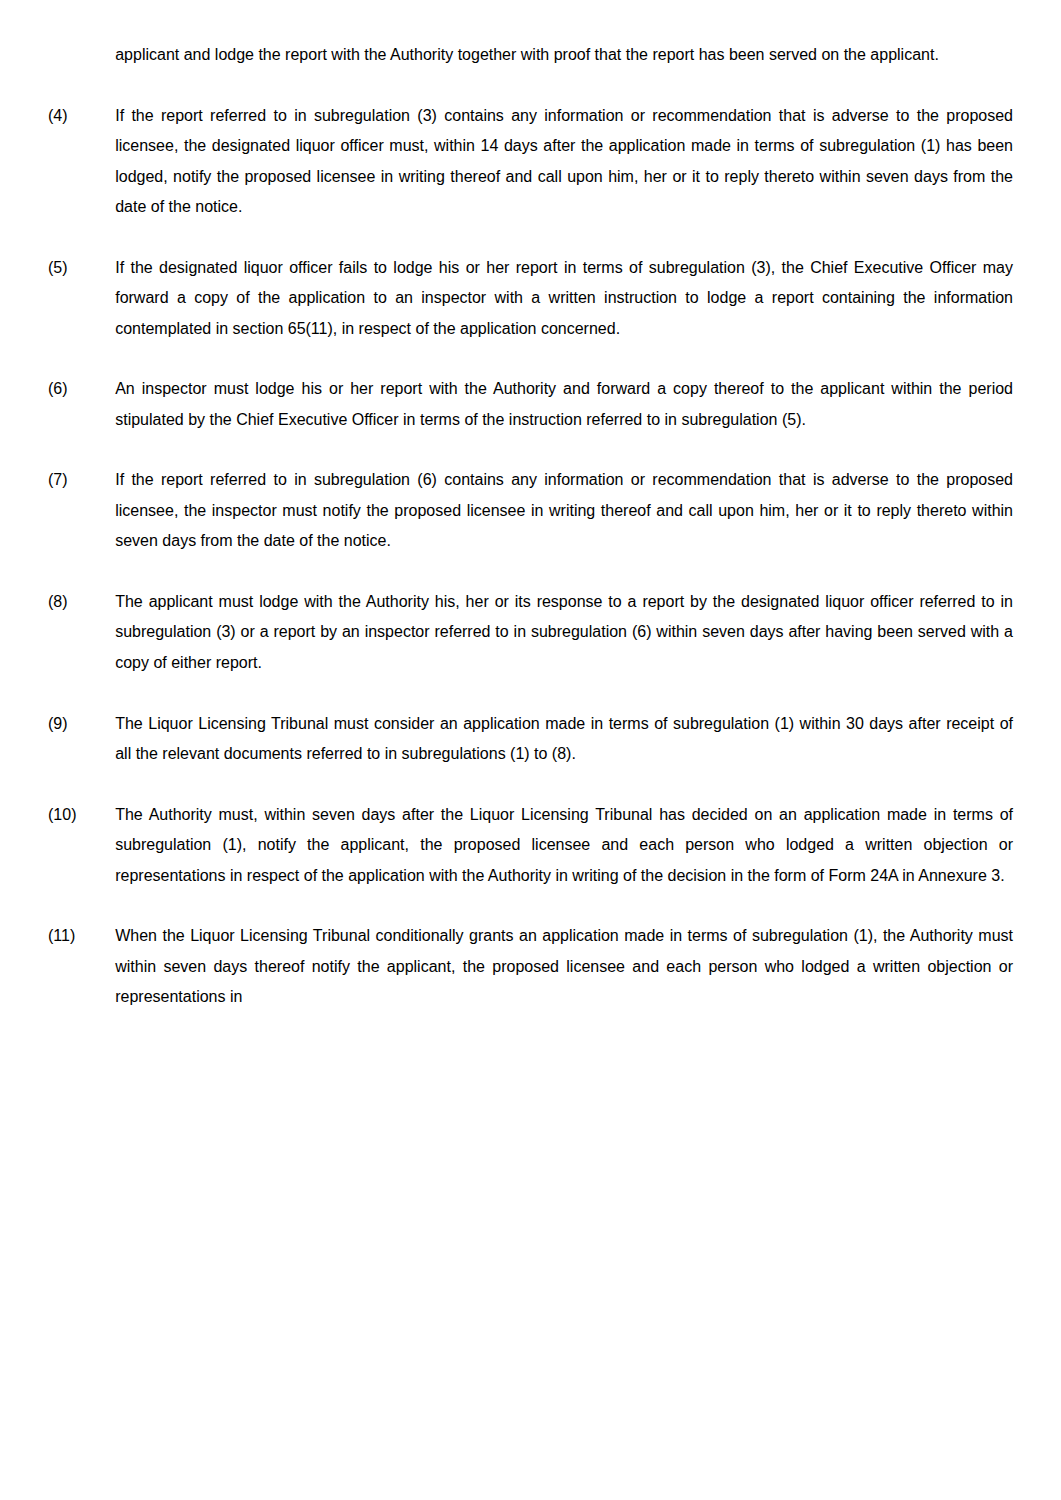applicant and lodge the report with the Authority together with proof that the report has been served on the applicant.
(4) If the report referred to in subregulation (3) contains any information or recommendation that is adverse to the proposed licensee, the designated liquor officer must, within 14 days after the application made in terms of subregulation (1) has been lodged, notify the proposed licensee in writing thereof and call upon him, her or it to reply thereto within seven days from the date of the notice.
(5) If the designated liquor officer fails to lodge his or her report in terms of subregulation (3), the Chief Executive Officer may forward a copy of the application to an inspector with a written instruction to lodge a report containing the information contemplated in section 65(11), in respect of the application concerned.
(6) An inspector must lodge his or her report with the Authority and forward a copy thereof to the applicant within the period stipulated by the Chief Executive Officer in terms of the instruction referred to in subregulation (5).
(7) If the report referred to in subregulation (6) contains any information or recommendation that is adverse to the proposed licensee, the inspector must notify the proposed licensee in writing thereof and call upon him, her or it to reply thereto within seven days from the date of the notice.
(8) The applicant must lodge with the Authority his, her or its response to a report by the designated liquor officer referred to in subregulation (3) or a report by an inspector referred to in subregulation (6) within seven days after having been served with a copy of either report.
(9) The Liquor Licensing Tribunal must consider an application made in terms of subregulation (1) within 30 days after receipt of all the relevant documents referred to in subregulations (1) to (8).
(10) The Authority must, within seven days after the Liquor Licensing Tribunal has decided on an application made in terms of subregulation (1), notify the applicant, the proposed licensee and each person who lodged a written objection or representations in respect of the application with the Authority in writing of the decision in the form of Form 24A in Annexure 3.
(11) When the Liquor Licensing Tribunal conditionally grants an application made in terms of subregulation (1), the Authority must within seven days thereof notify the applicant, the proposed licensee and each person who lodged a written objection or representations in